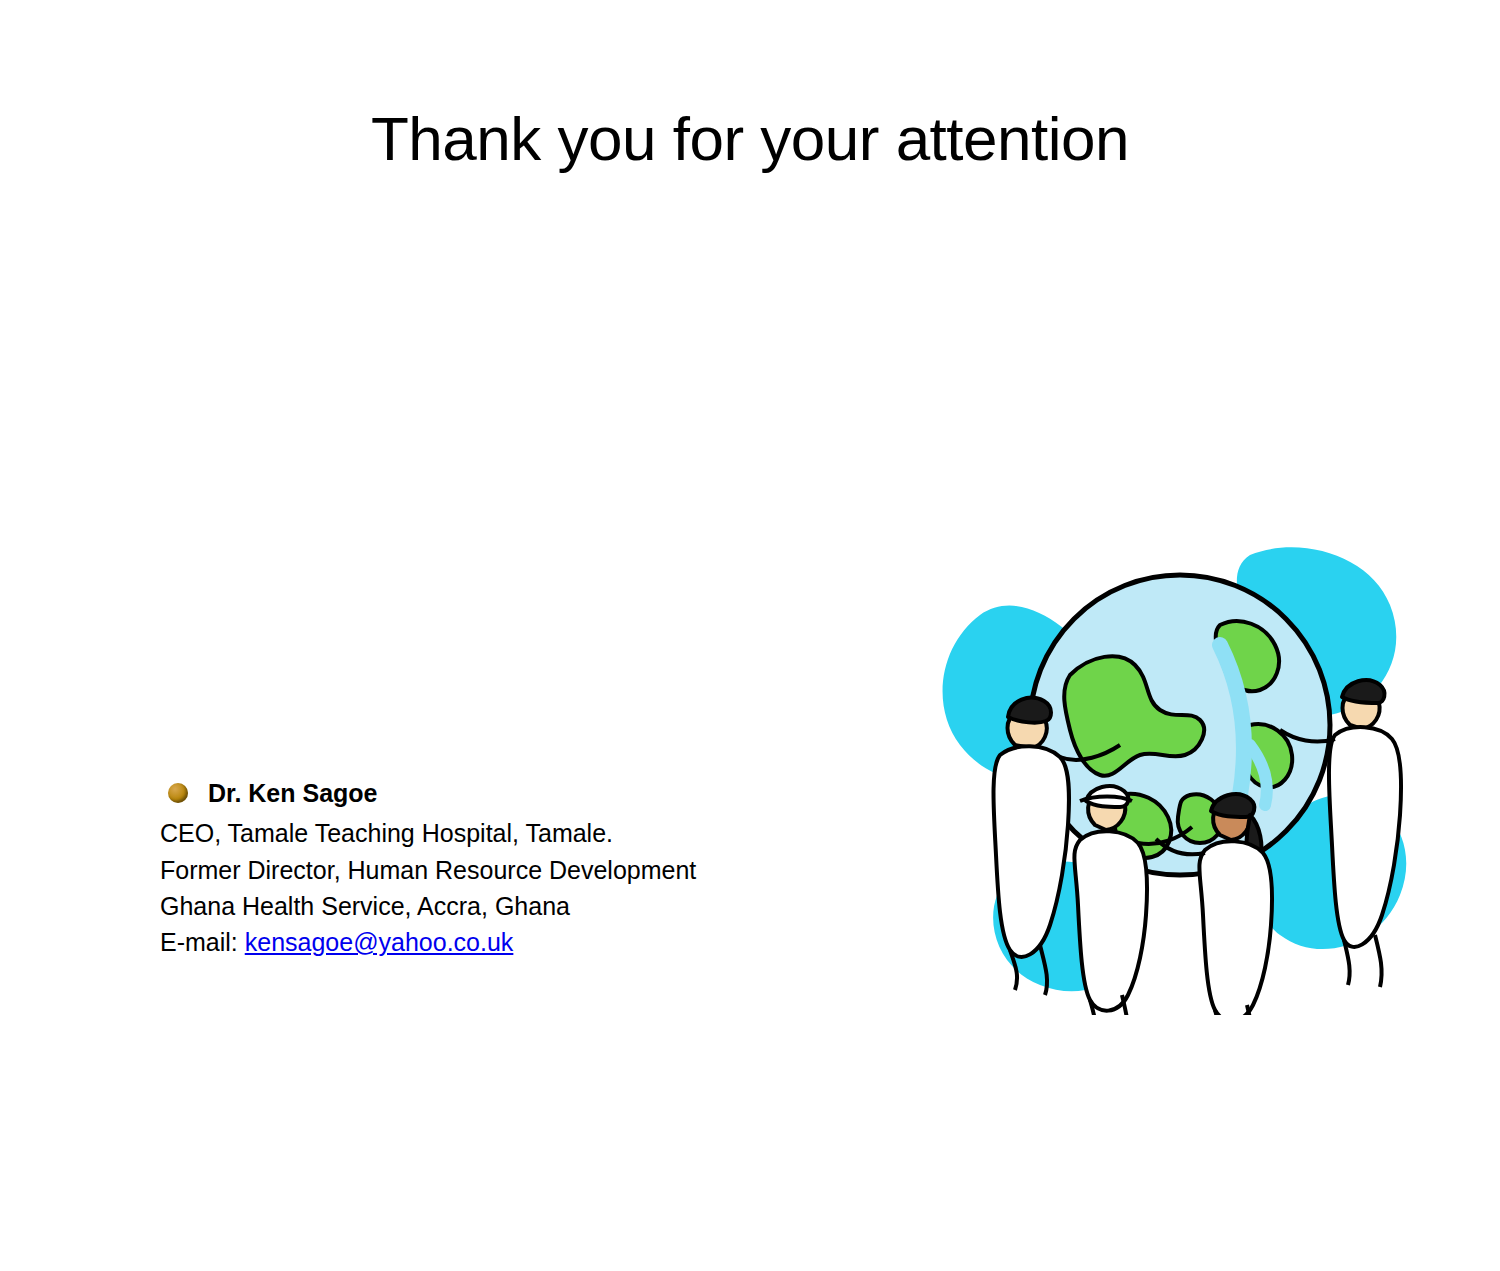Thank you for your attention
People holding a globe
Dr. Ken Sagoe
CEO, Tamale Teaching Hospital, Tamale.
Former Director, Human Resource Development
Ghana Health Service, Accra, Ghana
E-mail: kensagoe@yahoo.co.uk